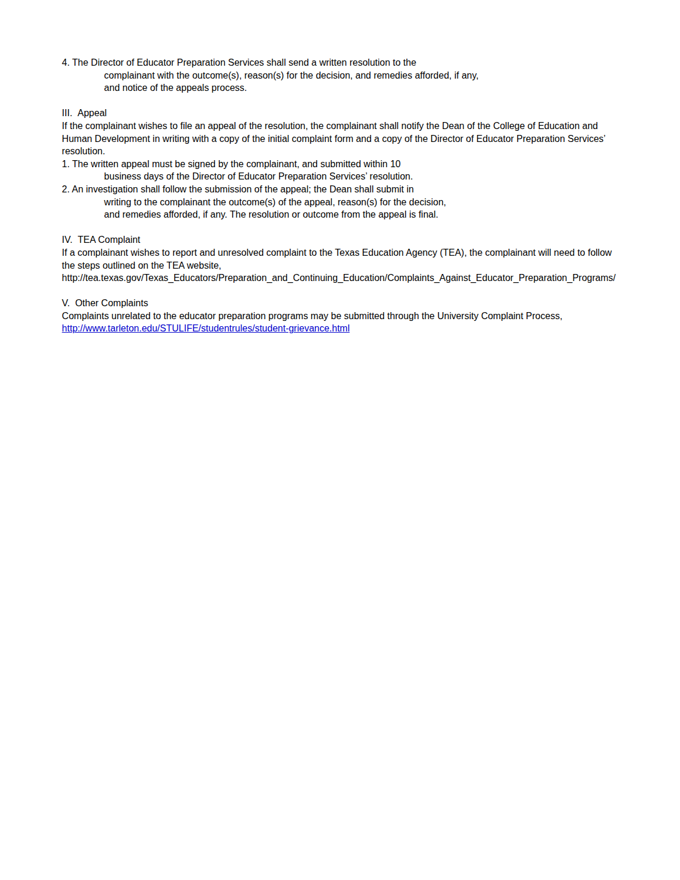4. The Director of Educator Preparation Services shall send a written resolution to the
complainant with the outcome(s), reason(s) for the decision, and remedies afforded, if any,
and notice of the appeals process.
III. Appeal
If the complainant wishes to file an appeal of the resolution, the complainant shall notify the Dean of the College of Education and Human Development in writing with a copy of the initial complaint form and a copy of the Director of Educator Preparation Services’ resolution.
1. The written appeal must be signed by the complainant, and submitted within 10
business days of the Director of Educator Preparation Services’ resolution.
2. An investigation shall follow the submission of the appeal; the Dean shall submit in
writing to the complainant the outcome(s) of the appeal, reason(s) for the decision,
and remedies afforded, if any. The resolution or outcome from the appeal is final.
IV. TEA Complaint
If a complainant wishes to report and unresolved complaint to the Texas Education Agency (TEA), the complainant will need to follow the steps outlined on the TEA website, http://tea.texas.gov/Texas_Educators/Preparation_and_Continuing_Education/Complaints_Against_Educator_Preparation_Programs/
V. Other Complaints
Complaints unrelated to the educator preparation programs may be submitted through the University Complaint Process, http://www.tarleton.edu/STULIFE/studentrules/student-grievance.html